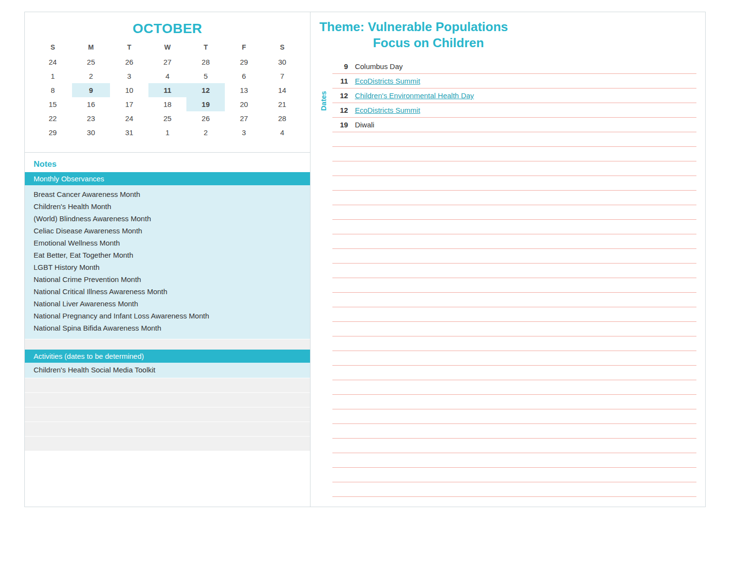OCTOBER
| S | M | T | W | T | F | S |
| --- | --- | --- | --- | --- | --- | --- |
| 24 | 25 | 26 | 27 | 28 | 29 | 30 |
| 1 | 2 | 3 | 4 | 5 | 6 | 7 |
| 8 | 9 | 10 | 11 | 12 | 13 | 14 |
| 15 | 16 | 17 | 18 | 19 | 20 | 21 |
| 22 | 23 | 24 | 25 | 26 | 27 | 28 |
| 29 | 30 | 31 | 1 | 2 | 3 | 4 |
Notes
Monthly Observances
Breast Cancer Awareness Month
Children's Health Month
(World) Blindness Awareness Month
Celiac Disease Awareness Month
Emotional Wellness Month
Eat Better, Eat Together Month
LGBT History Month
National Crime Prevention Month
National Critical Illness Awareness Month
National Liver Awareness Month
National Pregnancy and Infant Loss Awareness Month
National Spina Bifida Awareness Month
Activities (dates to be determined)
Children's Health Social Media Toolkit
Theme: Vulnerable PopulationsFocus on Children
Dates
| 9 | Columbus Day |
| 11 | EcoDistricts Summit |
| 12 | Children's Environmental Health Day |
| 12 | EcoDistricts Summit |
| 19 | Diwali |